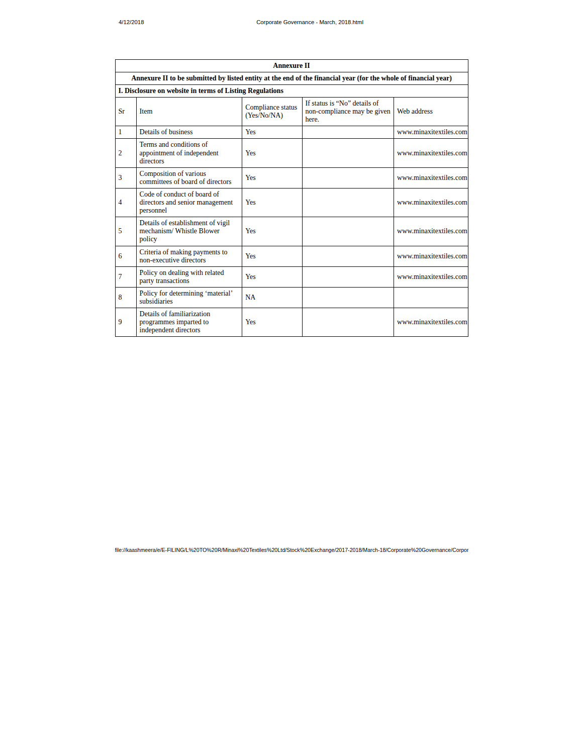4/12/2018 Corporate Governance - March, 2018.html
| Annexure II |
| Annexure II to be submitted by listed entity at the end of the financial year (for the whole of financial year) |
| I. Disclosure on website in terms of Listing Regulations |
| Sr | Item | Compliance status (Yes/No/NA) | If status is “No” details of non-compliance may be given here. | Web address |
| 1 | Details of business | Yes | | www.minaxitextiles.com |
| 2 | Terms and conditions of appointment of independent directors | Yes | | www.minaxitextiles.com |
| 3 | Composition of various committees of board of directors | Yes | | www.minaxitextiles.com |
| 4 | Code of conduct of board of directors and senior management personnel | Yes | | www.minaxitextiles.com |
| 5 | Details of establishment of vigil mechanism/ Whistle Blower policy | Yes | | www.minaxitextiles.com |
| 6 | Criteria of making payments to non-executive directors | Yes | | www.minaxitextiles.com |
| 7 | Policy on dealing with related party transactions | Yes | | www.minaxitextiles.com |
| 8 | Policy for determining ‘material’ subsidiaries | NA | | |
| 9 | Details of familiarization programmes imparted to independent directors | Yes | | www.minaxitextiles.com |
file://kaashmeera/e/E-FILING/L%20TO%20R/Minaxi%20Textiles%20Ltd/Stock%20Exchange/2017-2018/March-18/Corporate%20Governance/Corporate%20Governa